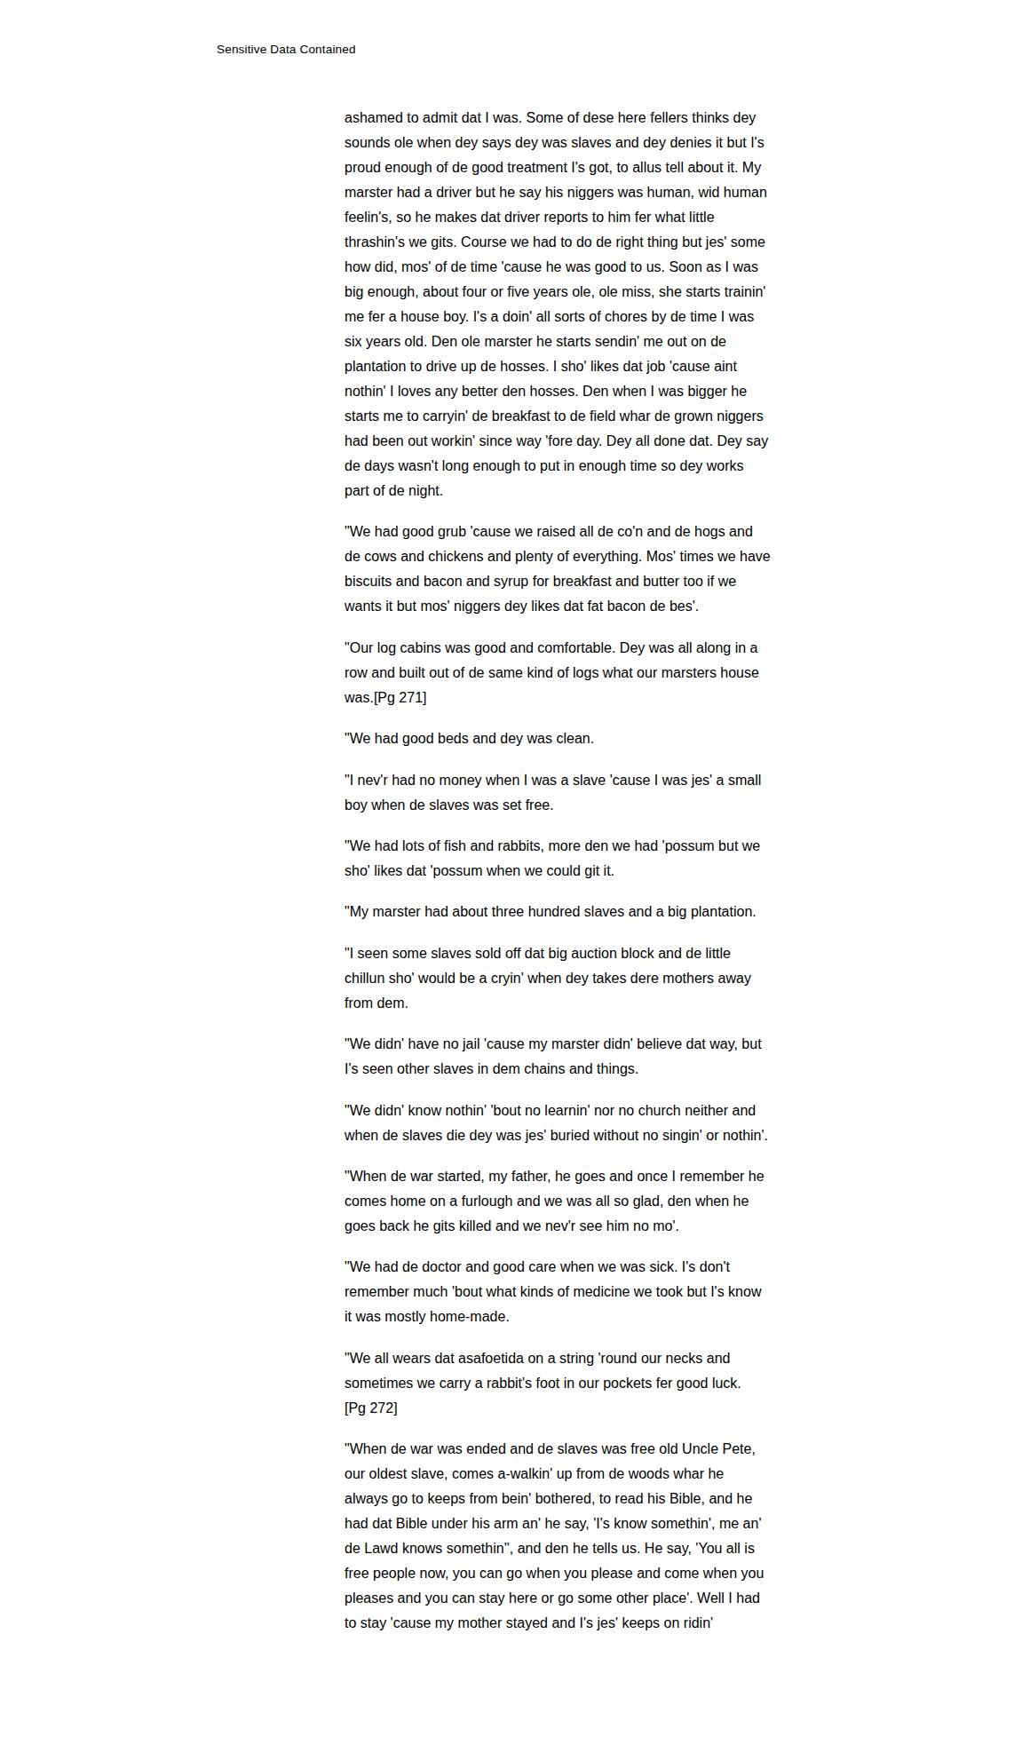Sensitive Data Contained
ashamed to admit dat I was. Some of dese here fellers thinks dey sounds ole when dey says dey was slaves and dey denies it but I's proud enough of de good treatment I's got, to allus tell about it. My marster had a driver but he say his niggers was human, wid human feelin's, so he makes dat driver reports to him fer what little thrashin's we gits. Course we had to do de right thing but jes' some how did, mos' of de time 'cause he was good to us. Soon as I was big enough, about four or five years ole, ole miss, she starts trainin' me fer a house boy. I's a doin' all sorts of chores by de time I was six years old. Den ole marster he starts sendin' me out on de plantation to drive up de hosses. I sho' likes dat job 'cause aint nothin' I loves any better den hosses. Den when I was bigger he starts me to carryin' de breakfast to de field whar de grown niggers had been out workin' since way 'fore day. Dey all done dat. Dey say de days wasn't long enough to put in enough time so dey works part of de night.
"We had good grub 'cause we raised all de co'n and de hogs and de cows and chickens and plenty of everything. Mos' times we have biscuits and bacon and syrup for breakfast and butter too if we wants it but mos' niggers dey likes dat fat bacon de bes'.
"Our log cabins was good and comfortable. Dey was all along in a row and built out of de same kind of logs what our marsters house was.[Pg 271]
"We had good beds and dey was clean.
"I nev'r had no money when I was a slave 'cause I was jes' a small boy when de slaves was set free.
"We had lots of fish and rabbits, more den we had 'possum but we sho' likes dat 'possum when we could git it.
"My marster had about three hundred slaves and a big plantation.
"I seen some slaves sold off dat big auction block and de little chillun sho' would be a cryin' when dey takes dere mothers away from dem.
"We didn' have no jail 'cause my marster didn' believe dat way, but I's seen other slaves in dem chains and things.
"We didn' know nothin' 'bout no learnin' nor no church neither and when de slaves die dey was jes' buried without no singin' or nothin'.
"When de war started, my father, he goes and once I remember he comes home on a furlough and we was all so glad, den when he goes back he gits killed and we nev'r see him no mo'.
"We had de doctor and good care when we was sick. I's don't remember much 'bout what kinds of medicine we took but I's know it was mostly home-made.
"We all wears dat asafoetida on a string 'round our necks and sometimes we carry a rabbit's foot in our pockets fer good luck.[Pg 272]
"When de war was ended and de slaves was free old Uncle Pete, our oldest slave, comes a-walkin' up from de woods whar he always go to keeps from bein' bothered, to read his Bible, and he had dat Bible under his arm an' he say, 'I's know somethin', me an' de Lawd knows somethin'', and den he tells us. He say, 'You all is free people now, you can go when you please and come when you pleases and you can stay here or go some other place'. Well I had to stay 'cause my mother stayed and I's jes' keeps on ridin'